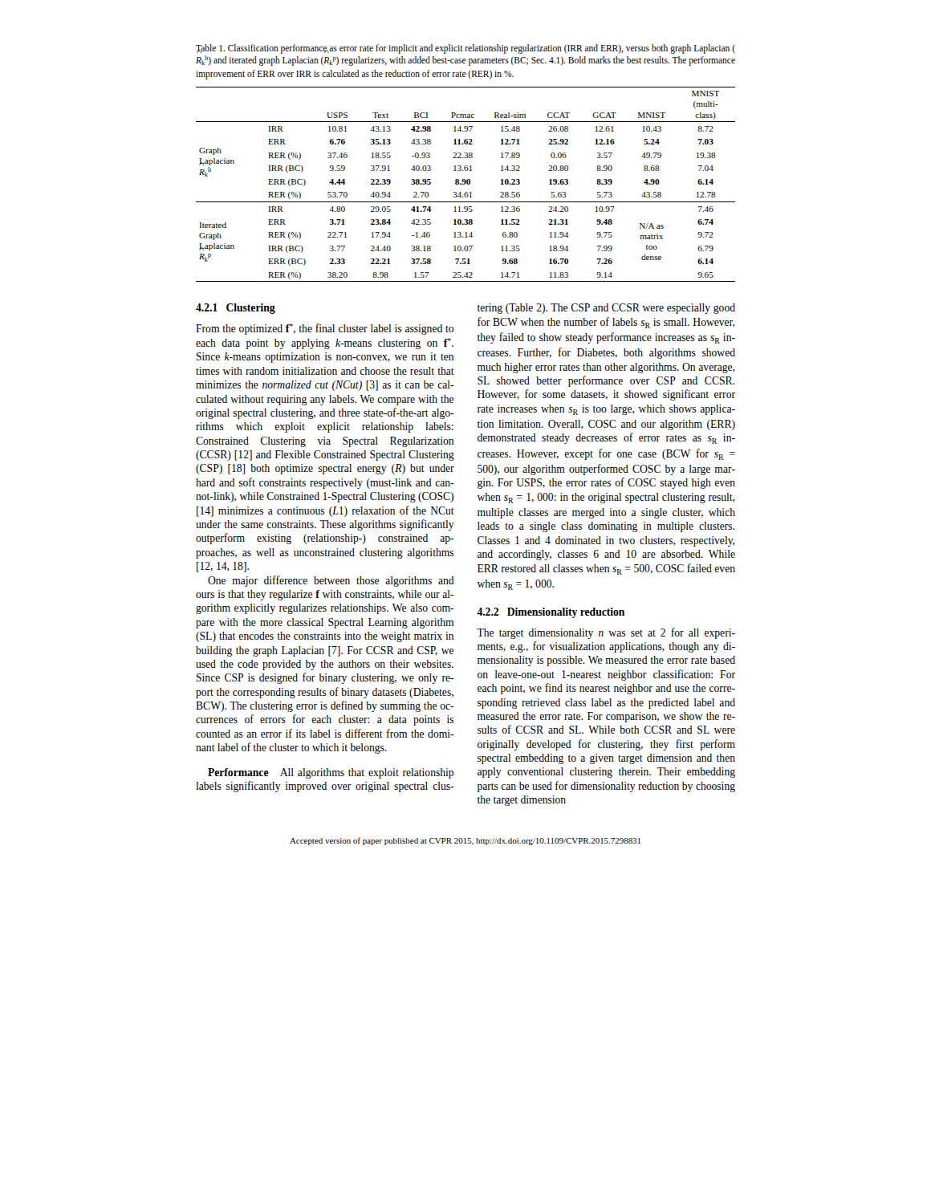Table 1. Classification performance as error rate for implicit and explicit relationship regularization (IRR and ERR), versus both graph Laplacian (Rkh) and iterated graph Laplacian (Rkp) regularizers, with added best-case parameters (BC; Sec. 4.1). Bold marks the best results. The performance improvement of ERR over IRR is calculated as the reduction of error rate (RER) in %.
| | USPS | Text | BCI | Pcmac | Real-sim | CCAT | GCAT | MNIST | MNIST (multi- class) |
| --- | --- | --- | --- | --- | --- | --- | --- | --- | --- |
| Graph Laplacian R k h | IRR | 10.81 | 43.13 | 42.98 | 14.97 | 15.48 | 26.08 | 12.61 | 10.43 | 8.72 |
| ERR | 6.76 | 35.13 | 43.38 | 11.62 | 12.71 | 25.92 | 12.16 | 5.24 | 7.03 |
| RER (%) | 37.46 | 18.55 | -0.93 | 22.38 | 17.89 | 0.06 | 3.57 | 49.79 | 19.38 |
| IRR (BC) | 9.59 | 37.91 | 40.03 | 13.61 | 14.32 | 20.80 | 8.90 | 8.68 | 7.04 |
| ERR (BC) | 4.44 | 22.39 | 38.95 | 8.90 | 10.23 | 19.63 | 8.39 | 4.90 | 6.14 |
| RER (%) | 53.70 | 40.94 | 2.70 | 34.61 | 28.56 | 5.63 | 5.73 | 43.58 | 12.78 |
| Iterated Graph Laplacian R k p | IRR | 4.80 | 29.05 | 41.74 | 11.95 | 12.36 | 24.20 | 10.97 | N/A as matrix too dense | 7.46 |
| ERR | 3.71 | 23.84 | 42.35 | 10.38 | 11.52 | 21.31 | 9.48 | 6.74 |
| RER (%) | 22.71 | 17.94 | -1.46 | 13.14 | 6.80 | 11.94 | 9.75 | 9.72 |
| IRR (BC) | 3.77 | 24.40 | 38.18 | 10.07 | 11.35 | 18.94 | 7.99 | 6.79 |
| ERR (BC) | 2.33 | 22.21 | 37.58 | 7.51 | 9.68 | 16.70 | 7.26 | 6.14 |
| RER (%) | 38.20 | 8.98 | 1.57 | 25.42 | 14.71 | 11.83 | 9.14 | 9.65 |
4.2.1 Clustering
From the optimized f*, the final cluster label is assigned to each data point by applying k-means clustering on f*. Since k-means optimization is non-convex, we run it ten times with random initialization and choose the result that minimizes the normalized cut (NCut) [3] as it can be calculated without requiring any labels. We compare with the original spectral clustering, and three state-of-the-art algorithms which exploit explicit relationship labels: Constrained Clustering via Spectral Regularization (CCSR) [12] and Flexible Constrained Spectral Clustering (CSP) [18] both optimize spectral energy (R) but under hard and soft constraints respectively (must-link and cannot-link), while Constrained 1-Spectral Clustering (COSC) [14] minimizes a continuous (L1) relaxation of the NCut under the same constraints. These algorithms significantly outperform existing (relationship-) constrained approaches, as well as unconstrained clustering algorithms [12, 14, 18].
One major difference between those algorithms and ours is that they regularize f with constraints, while our algorithm explicitly regularizes relationships. We also compare with the more classical Spectral Learning algorithm (SL) that encodes the constraints into the weight matrix in building the graph Laplacian [7]. For CCSR and CSP, we used the code provided by the authors on their websites. Since CSP is designed for binary clustering, we only report the corresponding results of binary datasets (Diabetes, BCW). The clustering error is defined by summing the occurrences of errors for each cluster: a data points is counted as an error if its label is different from the dominant label of the cluster to which it belongs.
Performance All algorithms that exploit relationship labels significantly improved over original spectral clustering (Table 2). The CSP and CCSR were especially good for BCW when the number of labels sR is small. However, they failed to show steady performance increases as sR increases. Further, for Diabetes, both algorithms showed much higher error rates than other algorithms. On average, SL showed better performance over CSP and CCSR. However, for some datasets, it showed significant error rate increases when sR is too large, which shows application limitation. Overall, COSC and our algorithm (ERR) demonstrated steady decreases of error rates as sR increases. However, except for one case (BCW for sR = 500), our algorithm outperformed COSC by a large margin. For USPS, the error rates of COSC stayed high even when sR = 1, 000: in the original spectral clustering result, multiple classes are merged into a single cluster, which leads to a single class dominating in multiple clusters. Classes 1 and 4 dominated in two clusters, respectively, and accordingly, classes 6 and 10 are absorbed. While ERR restored all classes when sR = 500, COSC failed even when sR = 1, 000.
4.2.2 Dimensionality reduction
The target dimensionality n was set at 2 for all experiments, e.g., for visualization applications, though any dimensionality is possible. We measured the error rate based on leave-one-out 1-nearest neighbor classification: For each point, we find its nearest neighbor and use the corresponding retrieved class label as the predicted label and measured the error rate. For comparison, we show the results of CCSR and SL. While both CCSR and SL were originally developed for clustering, they first perform spectral embedding to a given target dimension and then apply conventional clustering therein. Their embedding parts can be used for dimensionality reduction by choosing the target dimension
Accepted version of paper published at CVPR 2015, http://dx.doi.org/10.1109/CVPR.2015.7298831